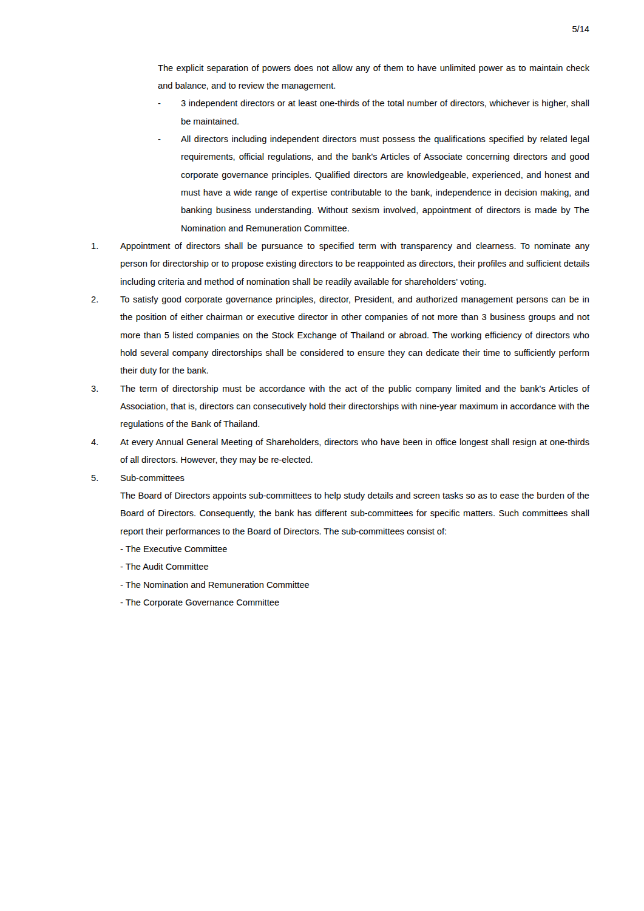5/14
The explicit separation of powers does not allow any of them to have unlimited power as to maintain check and balance, and to review the management.
3 independent directors or at least one-thirds of the total number of directors, whichever is higher, shall be maintained.
All directors including independent directors must possess the qualifications specified by related legal requirements, official regulations, and the bank's Articles of Associate concerning directors and good corporate governance principles. Qualified directors are knowledgeable, experienced, and honest and must have a wide range of expertise contributable to the bank, independence in decision making, and banking business understanding. Without sexism involved, appointment of directors is made by The Nomination and Remuneration Committee.
Appointment of directors shall be pursuance to specified term with transparency and clearness. To nominate any person for directorship or to propose existing directors to be reappointed as directors, their profiles and sufficient details including criteria and method of nomination shall be readily available for shareholders' voting.
To satisfy good corporate governance principles, director, President, and authorized management persons can be in the position of either chairman or executive director in other companies of not more than 3 business groups and not more than 5 listed companies on the Stock Exchange of Thailand or abroad. The working efficiency of directors who hold several company directorships shall be considered to ensure they can dedicate their time to sufficiently perform their duty for the bank.
The term of directorship must be accordance with the act of the public company limited and the bank's Articles of Association, that is, directors can consecutively hold their directorships with nine-year maximum in accordance with the regulations of the Bank of Thailand.
At every Annual General Meeting of Shareholders, directors who have been in office longest shall resign at one-thirds of all directors. However, they may be re-elected.
Sub-committees
The Board of Directors appoints sub-committees to help study details and screen tasks so as to ease the burden of the Board of Directors. Consequently, the bank has different sub-committees for specific matters. Such committees shall report their performances to the Board of Directors. The sub-committees consist of:
- The Executive Committee
- The Audit Committee
- The Nomination and Remuneration Committee
- The Corporate Governance Committee